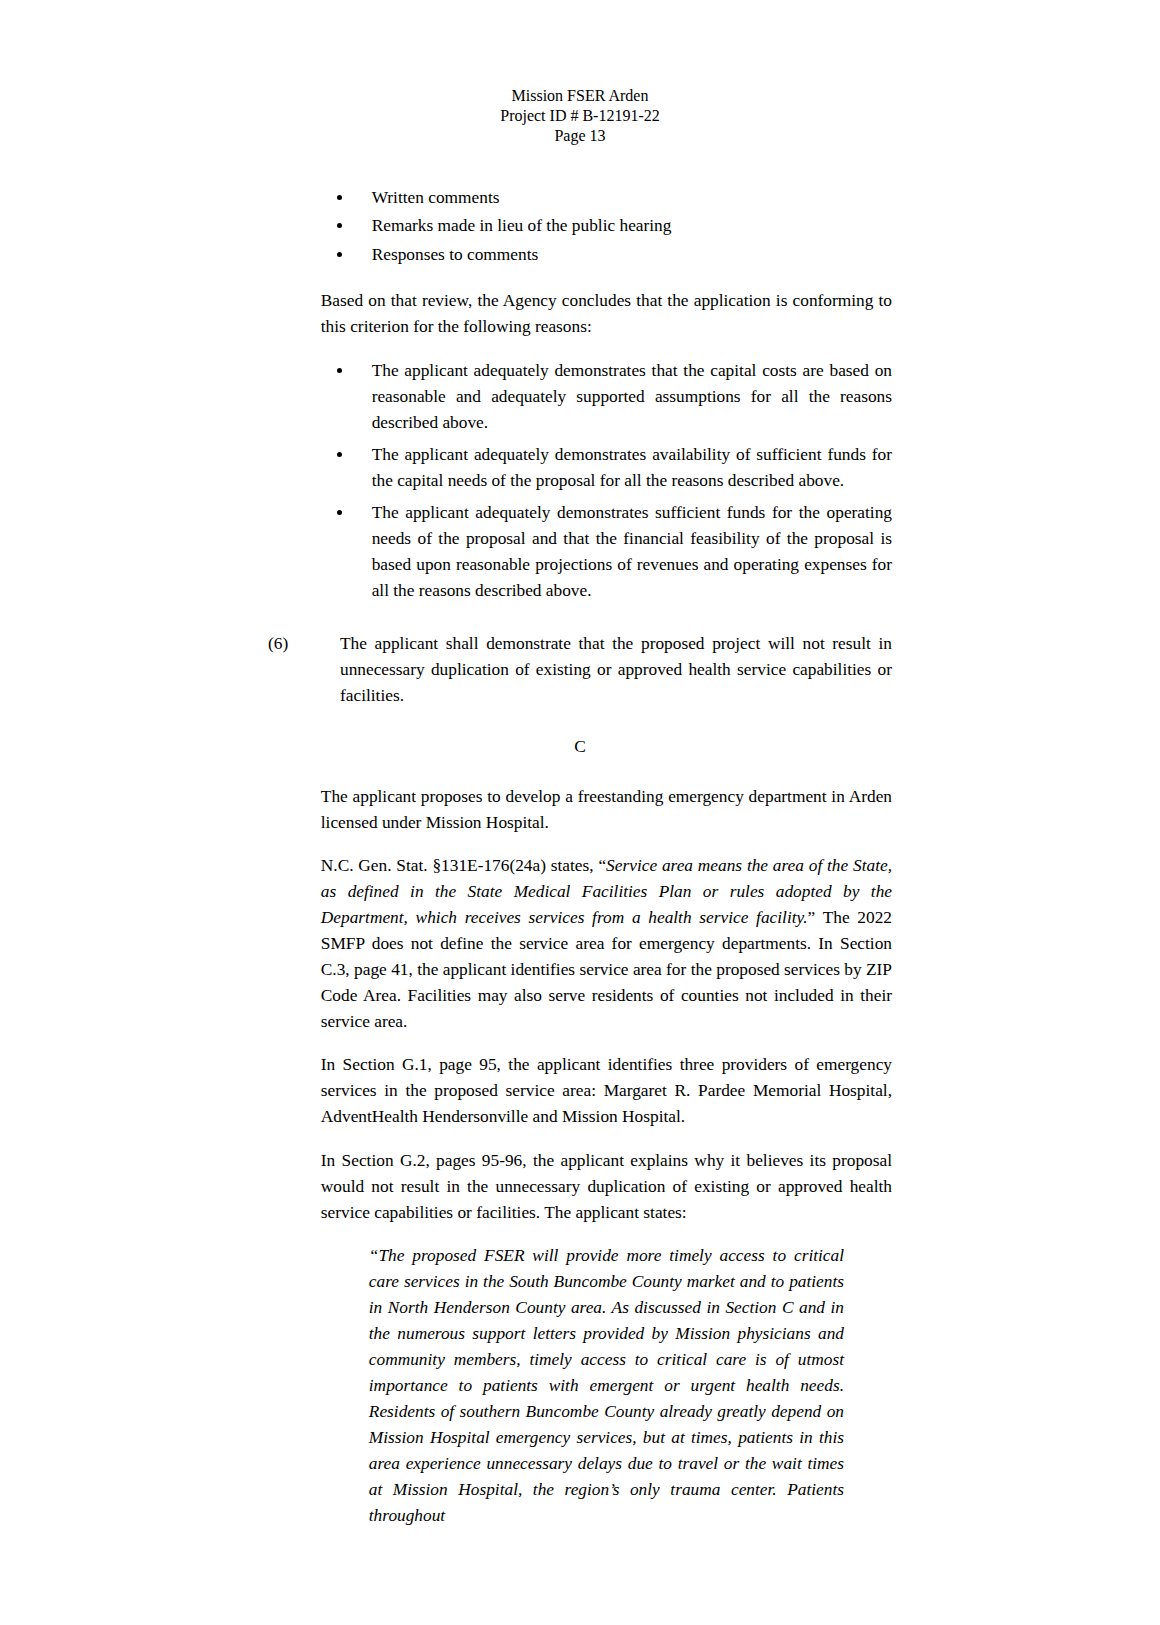Mission FSER Arden
Project ID # B-12191-22
Page 13
Written comments
Remarks made in lieu of the public hearing
Responses to comments
Based on that review, the Agency concludes that the application is conforming to this criterion for the following reasons:
The applicant adequately demonstrates that the capital costs are based on reasonable and adequately supported assumptions for all the reasons described above.
The applicant adequately demonstrates availability of sufficient funds for the capital needs of the proposal for all the reasons described above.
The applicant adequately demonstrates sufficient funds for the operating needs of the proposal and that the financial feasibility of the proposal is based upon reasonable projections of revenues and operating expenses for all the reasons described above.
(6)
The applicant shall demonstrate that the proposed project will not result in unnecessary duplication of existing or approved health service capabilities or facilities.
C
The applicant proposes to develop a freestanding emergency department in Arden licensed under Mission Hospital.
N.C. Gen. Stat. §131E-176(24a) states, “Service area means the area of the State, as defined in the State Medical Facilities Plan or rules adopted by the Department, which receives services from a health service facility.” The 2022 SMFP does not define the service area for emergency departments. In Section C.3, page 41, the applicant identifies service area for the proposed services by ZIP Code Area. Facilities may also serve residents of counties not included in their service area.
In Section G.1, page 95, the applicant identifies three providers of emergency services in the proposed service area: Margaret R. Pardee Memorial Hospital, AdventHealth Hendersonville and Mission Hospital.
In Section G.2, pages 95-96, the applicant explains why it believes its proposal would not result in the unnecessary duplication of existing or approved health service capabilities or facilities. The applicant states:
“The proposed FSER will provide more timely access to critical care services in the South Buncombe County market and to patients in North Henderson County area. As discussed in Section C and in the numerous support letters provided by Mission physicians and community members, timely access to critical care is of utmost importance to patients with emergent or urgent health needs. Residents of southern Buncombe County already greatly depend on Mission Hospital emergency services, but at times, patients in this area experience unnecessary delays due to travel or the wait times at Mission Hospital, the region’s only trauma center. Patients throughout